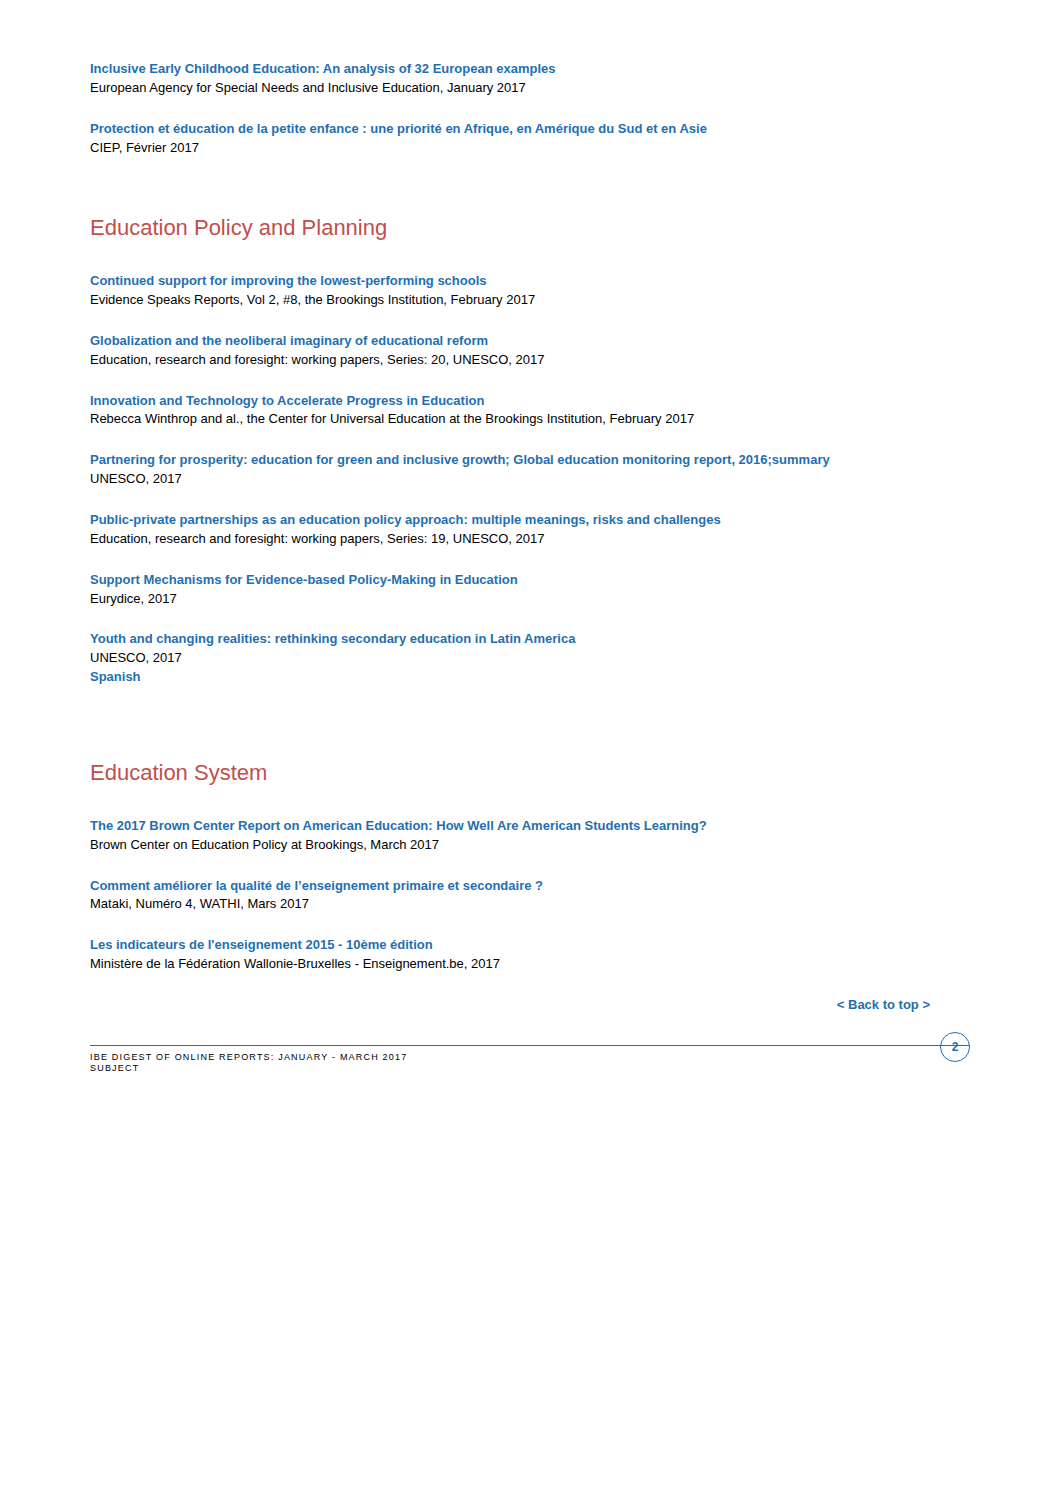Inclusive Early Childhood Education: An analysis of 32 European examples
European Agency for Special Needs and Inclusive Education, January 2017
Protection et éducation de la petite enfance : une priorité en Afrique, en Amérique du Sud et en Asie
CIEP, Février 2017
Education Policy and Planning
Continued support for improving the lowest-performing schools
Evidence Speaks Reports, Vol 2, #8, the Brookings Institution, February 2017
Globalization and the neoliberal imaginary of educational reform
Education, research and foresight: working papers, Series: 20, UNESCO, 2017
Innovation and Technology to Accelerate Progress in Education
Rebecca Winthrop and al., the Center for Universal Education at the Brookings Institution, February 2017
Partnering for prosperity: education for green and inclusive growth; Global education monitoring report, 2016;summary
UNESCO, 2017
Public-private partnerships as an education policy approach: multiple meanings, risks and challenges
Education, research and foresight: working papers, Series: 19, UNESCO, 2017
Support Mechanisms for Evidence-based Policy-Making in Education
Eurydice, 2017
Youth and changing realities: rethinking secondary education in Latin America
UNESCO, 2017
Spanish
Education System
The 2017 Brown Center Report on American Education: How Well Are American Students Learning?
Brown Center on Education Policy at Brookings, March 2017
Comment améliorer la qualité de l’enseignement primaire et secondaire ?
Mataki, Numéro 4, WATHI, Mars 2017
Les indicateurs de l'enseignement 2015 - 10ème édition
Ministère de la Fédération Wallonie-Bruxelles - Enseignement.be, 2017
< Back to top >
2
IBE DIGEST OF ONLINE REPORTS: JANUARY - MARCH 2017
SUBJECT